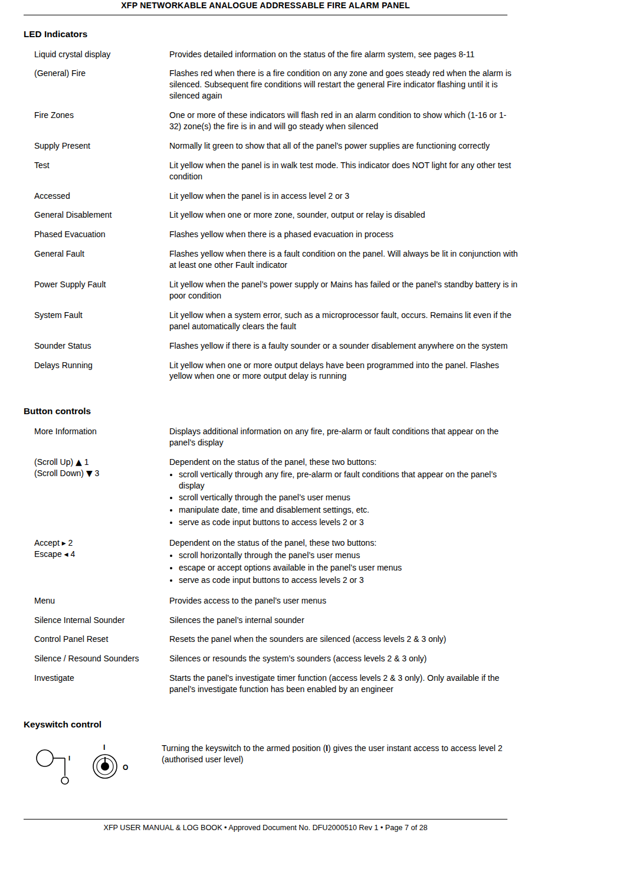XFP NETWORKABLE ANALOGUE ADDRESSABLE FIRE ALARM PANEL
LED Indicators
| Liquid crystal display | Provides detailed information on the status of the fire alarm system, see pages 8-11 |
| (General) Fire | Flashes red when there is a fire condition on any zone and goes steady red when the alarm is silenced. Subsequent fire conditions will restart the general Fire indicator flashing until it is silenced again |
| Fire Zones | One or more of these indicators will flash red in an alarm condition to show which (1-16 or 1-32) zone(s) the fire is in and will go steady when silenced |
| Supply Present | Normally lit green to show that all of the panel’s power supplies are functioning correctly |
| Test | Lit yellow when the panel is in walk test mode. This indicator does NOT light for any other test condition |
| Accessed | Lit yellow when the panel is in access level 2 or 3 |
| General Disablement | Lit yellow when one or more zone, sounder, output or relay is disabled |
| Phased Evacuation | Flashes yellow when there is a phased evacuation in process |
| General Fault | Flashes yellow when there is a fault condition on the panel. Will always be lit in conjunction with at least one other Fault indicator |
| Power Supply Fault | Lit yellow when the panel’s power supply or Mains has failed or the panel’s standby battery is in poor condition |
| System Fault | Lit yellow when a system error, such as a microprocessor fault, occurs. Remains lit even if the panel automatically clears the fault |
| Sounder Status | Flashes yellow if there is a faulty sounder or a sounder disablement anywhere on the system |
| Delays Running | Lit yellow when one or more output delays have been programmed into the panel. Flashes yellow when one or more output delay is running |
Button controls
| More Information | Displays additional information on any fire, pre-alarm or fault conditions that appear on the panel’s display |
| (Scroll Up) ▲ 1 (Scroll Down) ▼ 3 | Dependent on the status of the panel, these two buttons: scroll vertically through any fire, pre-alarm or fault conditions that appear on the panel’s display scroll vertically through the panel’s user menus manipulate date, time and disablement settings, etc. serve as code input buttons to access levels 2 or 3 |
| Accept ▸ 2 Escape ◂ 4 | Dependent on the status of the panel, these two buttons: scroll horizontally through the panel’s user menus escape or accept options available in the panel’s user menus serve as code input buttons to access levels 2 or 3 |
| Menu | Provides access to the panel’s user menus |
| Silence Internal Sounder | Silences the panel’s internal sounder |
| Control Panel Reset | Resets the panel when the sounders are silenced (access levels 2 & 3 only) |
| Silence / Resound Sounders | Silences or resounds the system’s sounders (access levels 2 & 3 only) |
| Investigate | Starts the panel’s investigate timer function (access levels 2 & 3 only). Only available if the panel’s investigate function has been enabled by an engineer |
Keyswitch control
I I O
Turning the keyswitch to the armed position (I) gives the user instant access to access level 2 (authorised user level)
XFP USER MANUAL & LOG BOOK • Approved Document No. DFU2000510 Rev 1 • Page 7 of 28